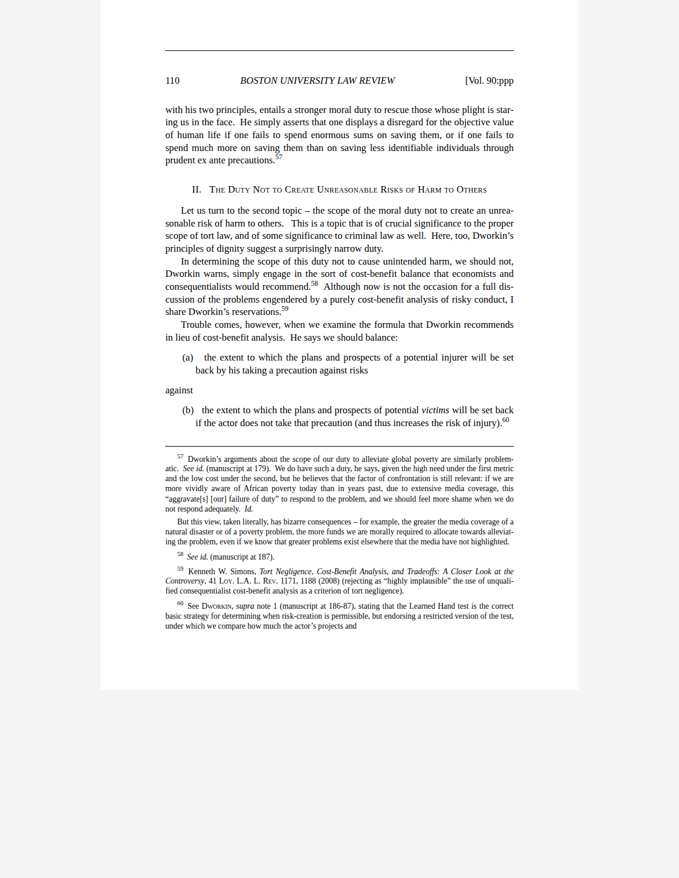110 BOSTON UNIVERSITY LAW REVIEW [Vol. 90:ppp
with his two principles, entails a stronger moral duty to rescue those whose plight is staring us in the face. He simply asserts that one displays a disregard for the objective value of human life if one fails to spend enormous sums on saving them, or if one fails to spend much more on saving them than on saving less identifiable individuals through prudent ex ante precautions.57
II. The Duty Not to Create Unreasonable Risks of Harm to Others
Let us turn to the second topic – the scope of the moral duty not to create an unreasonable risk of harm to others. This is a topic that is of crucial significance to the proper scope of tort law, and of some significance to criminal law as well. Here, too, Dworkin’s principles of dignity suggest a surprisingly narrow duty.
In determining the scope of this duty not to cause unintended harm, we should not, Dworkin warns, simply engage in the sort of cost-benefit balance that economists and consequentialists would recommend.58 Although now is not the occasion for a full discussion of the problems engendered by a purely cost-benefit analysis of risky conduct, I share Dworkin’s reservations.59
Trouble comes, however, when we examine the formula that Dworkin recommends in lieu of cost-benefit analysis. He says we should balance:
(a) the extent to which the plans and prospects of a potential injurer will be set back by his taking a precaution against risks
against
(b) the extent to which the plans and prospects of potential victims will be set back if the actor does not take that precaution (and thus increases the risk of injury).60
57 Dworkin’s arguments about the scope of our duty to alleviate global poverty are similarly problematic. See id. (manuscript at 179). We do have such a duty, he says, given the high need under the first metric and the low cost under the second, but he believes that the factor of confrontation is still relevant: if we are more vividly aware of African poverty today than in years past, due to extensive media coverage, this “aggravate[s] [our] failure of duty” to respond to the problem, and we should feel more shame when we do not respond adequately. Id.
But this view, taken literally, has bizarre consequences – for example, the greater the media coverage of a natural disaster or of a poverty problem, the more funds we are morally required to allocate towards alleviating the problem, even if we know that greater problems exist elsewhere that the media have not highlighted.
58 See id. (manuscript at 187).
59 Kenneth W. Simons, Tort Negligence, Cost-Benefit Analysis, and Tradeoffs: A Closer Look at the Controversy, 41 Loy. L.A. L. Rev. 1171, 1188 (2008) (rejecting as “highly implausible” the use of unqualified consequentialist cost-benefit analysis as a criterion of tort negligence).
60 See Dworkin, supra note 1 (manuscript at 186-87), stating that the Learned Hand test is the correct basic strategy for determining when risk-creation is permissible, but endorsing a restricted version of the test, under which we compare how much the actor’s projects and